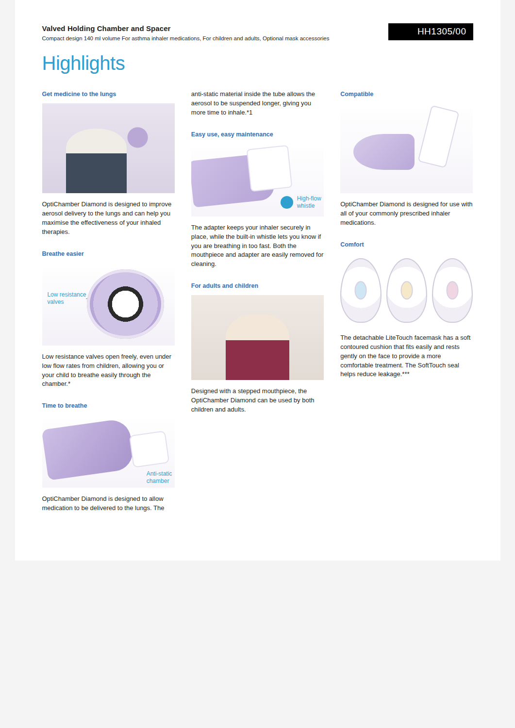HH1305/00
Valved Holding Chamber and Spacer
Compact design 140 ml volume For asthma inhaler medications, For children and adults, Optional mask accessories
Highlights
Get medicine to the lungs
OptiChamber Diamond is designed to improve aerosol delivery to the lungs and can help you maximise the effectiveness of your inhaled therapies.
Breathe easier
Low resistance
valves
Low resistance valves open freely, even under low flow rates from children, allowing you or your child to breathe easily through the chamber.*
Time to breathe
Anti-static
chamber
OptiChamber Diamond is designed to allow medication to be delivered to the lungs. The
anti-static material inside the tube allows the aerosol to be suspended longer, giving you more time to inhale.*1
Easy use, easy maintenance
High-flow
whistle
The adapter keeps your inhaler securely in place, while the built-in whistle lets you know if you are breathing in too fast. Both the mouthpiece and adapter are easily removed for cleaning.
For adults and children
Designed with a stepped mouthpiece, the OptiChamber Diamond can be used by both children and adults.
Compatible
OptiChamber Diamond is designed for use with all of your commonly prescribed inhaler medications.
Comfort
The detachable LiteTouch facemask has a soft contoured cushion that fits easily and rests gently on the face to provide a more comfortable treatment. The SoftTouch seal helps reduce leakage.***